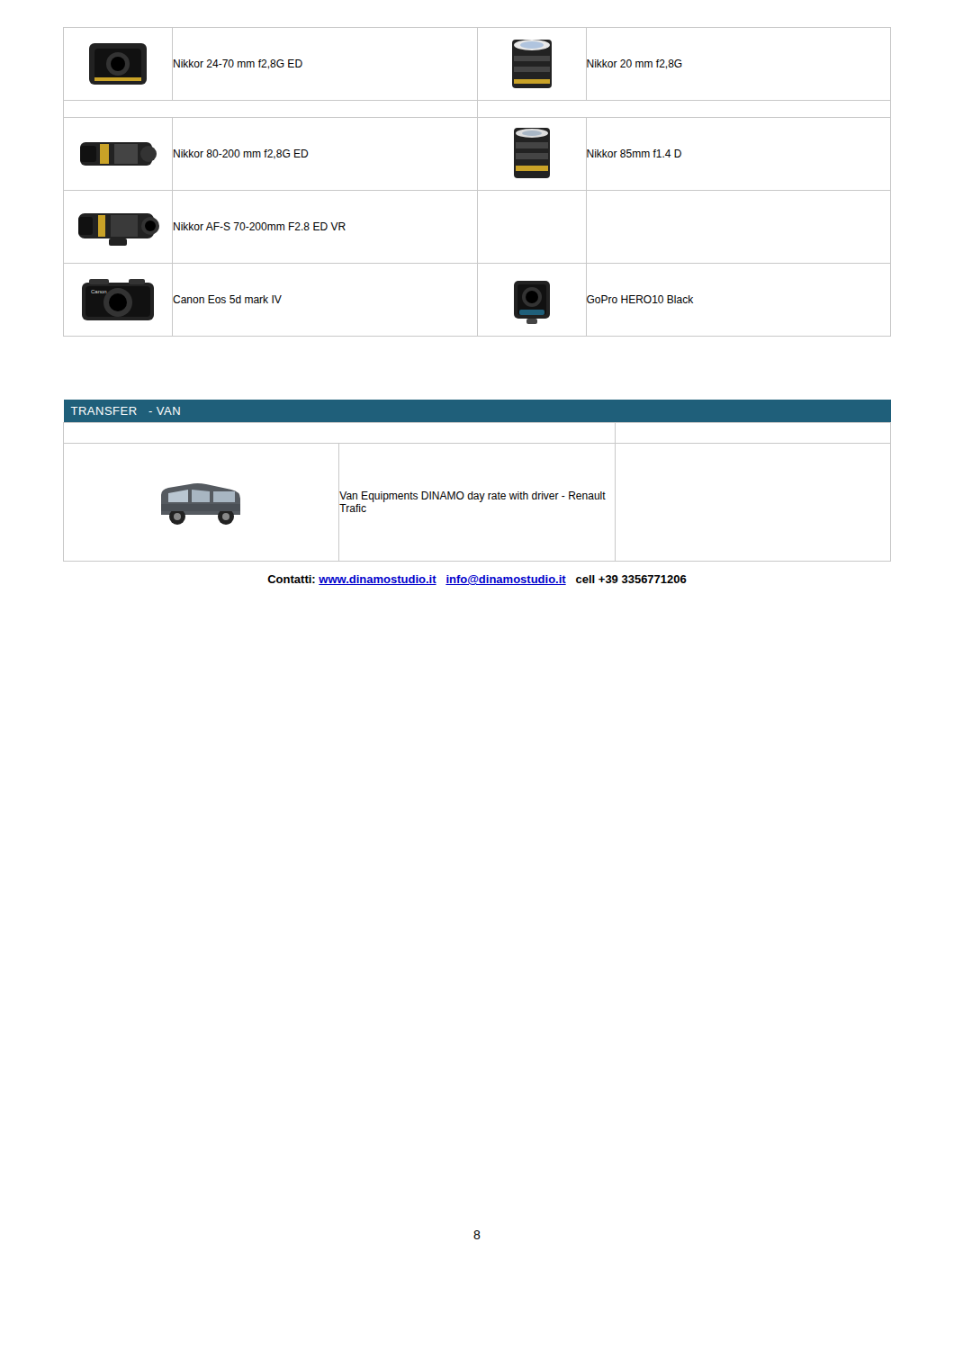| | Nikkor 24-70 mm f2,8G ED | | Nikkor 20 mm f2,8G |
| | Nikkor 80-200 mm f2,8G ED | | Nikkor 85mm f1.4 D |
| | Nikkor AF-S 70-200mm F2.8 ED VR | | |
| | Canon Eos 5d mark IV | | GoPro HERO10 Black |
| TRANSFER - VAN |
| | Van Equipments DINAMO day rate with driver - Renault Trafic | |
Contatti: www.dinamostudio.it info@dinamostudio.it cell +39 3356771206
8